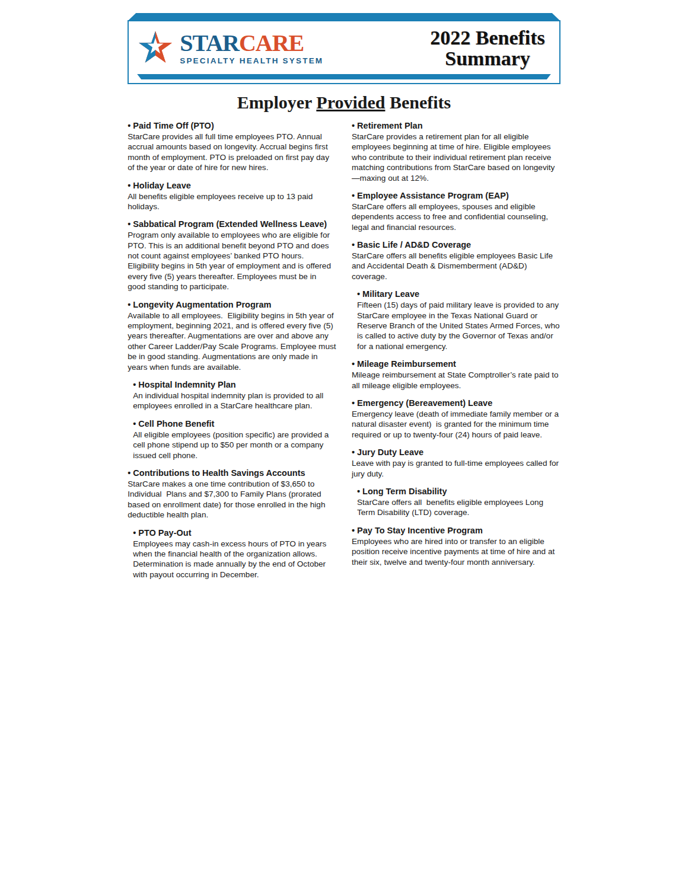STAR CARE
SPECIALTY HEALTH SYSTEM
2022 Benefits
Summary
Employer Provided Benefits
Paid Time Off (PTO)
StarCare provides all full time employees PTO. Annual accrual amounts based on longevity. Accrual begins first month of employment. PTO is preloaded on first pay day of the year or date of hire for new hires.
Holiday Leave
All benefits eligible employees receive up to 13 paid holidays.
Sabbatical Program (Extended Wellness Leave)
Program only available to employees who are eligible for PTO. This is an additional benefit beyond PTO and does not count against employees’ banked PTO hours. Eligibility begins in 5th year of employment and is offered every five (5) years thereafter. Employees must be in good standing to participate.
Longevity Augmentation Program
Available to all employees. Eligibility begins in 5th year of employment, beginning 2021, and is offered every five (5) years thereafter. Augmentations are over and above any other Career Ladder/Pay Scale Programs. Employee must be in good standing. Augmentations are only made in years when funds are available.
Hospital Indemnity Plan
An individual hospital indemnity plan is provided to all employees enrolled in a StarCare healthcare plan.
Cell Phone Benefit
All eligible employees (position specific) are provided a cell phone stipend up to $50 per month or a company issued cell phone.
Contributions to Health Savings Accounts
StarCare makes a one time contribution of $3,650 to Individual Plans and $7,300 to Family Plans (prorated based on enrollment date) for those enrolled in the high deductible health plan.
PTO Pay-Out
Employees may cash-in excess hours of PTO in years when the financial health of the organization allows. Determination is made annually by the end of October with payout occurring in December.
Retirement Plan
StarCare provides a retirement plan for all eligible employees beginning at time of hire. Eligible employees who contribute to their individual retirement plan receive matching contributions from StarCare based on longevity—maxing out at 12%.
Employee Assistance Program (EAP)
StarCare offers all employees, spouses and eligible dependents access to free and confidential counseling, legal and financial resources.
Basic Life / AD&D Coverage
StarCare offers all benefits eligible employees Basic Life and Accidental Death & Dismemberment (AD&D) coverage.
Military Leave
Fifteen (15) days of paid military leave is provided to any StarCare employee in the Texas National Guard or Reserve Branch of the United States Armed Forces, who is called to active duty by the Governor of Texas and/or for a national emergency.
Mileage Reimbursement
Mileage reimbursement at State Comptroller’s rate paid to all mileage eligible employees.
Emergency (Bereavement) Leave
Emergency leave (death of immediate family member or a natural disaster event) is granted for the minimum time required or up to twenty-four (24) hours of paid leave.
Jury Duty Leave
Leave with pay is granted to full-time employees called for jury duty.
Long Term Disability
StarCare offers all benefits eligible employees Long Term Disability (LTD) coverage.
Pay To Stay Incentive Program
Employees who are hired into or transfer to an eligible position receive incentive payments at time of hire and at their six, twelve and twenty-four month anniversary.